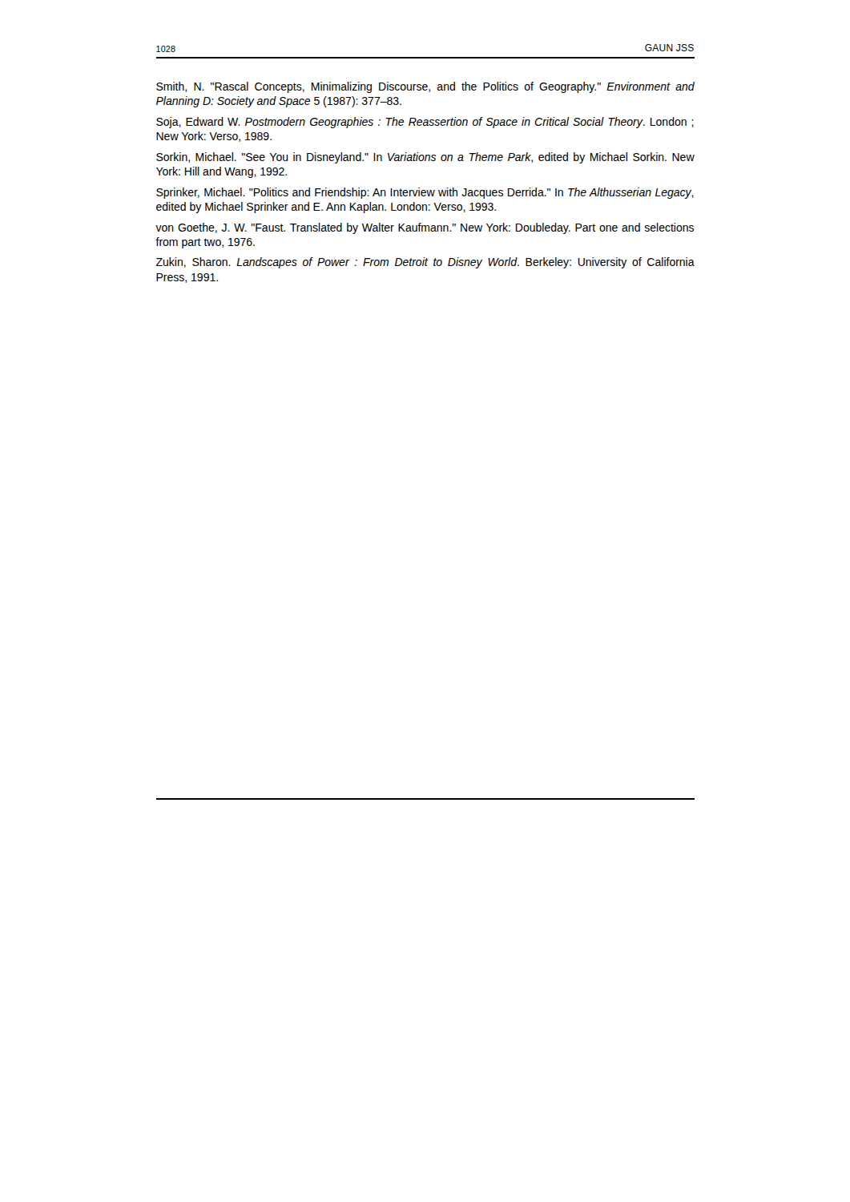1028 GAUN JSS
Smith, N. "Rascal Concepts, Minimalizing Discourse, and the Politics of Geography." Environment and Planning D: Society and Space 5 (1987): 377–83.
Soja, Edward W. Postmodern Geographies : The Reassertion of Space in Critical Social Theory. London ; New York: Verso, 1989.
Sorkin, Michael. "See You in Disneyland." In Variations on a Theme Park, edited by Michael Sorkin. New York: Hill and Wang, 1992.
Sprinker, Michael. "Politics and Friendship: An Interview with Jacques Derrida." In The Althusserian Legacy, edited by Michael Sprinker and E. Ann Kaplan. London: Verso, 1993.
von Goethe, J. W. "Faust. Translated by Walter Kaufmann." New York: Doubleday. Part one and selections from part two, 1976.
Zukin, Sharon. Landscapes of Power : From Detroit to Disney World. Berkeley: University of California Press, 1991.